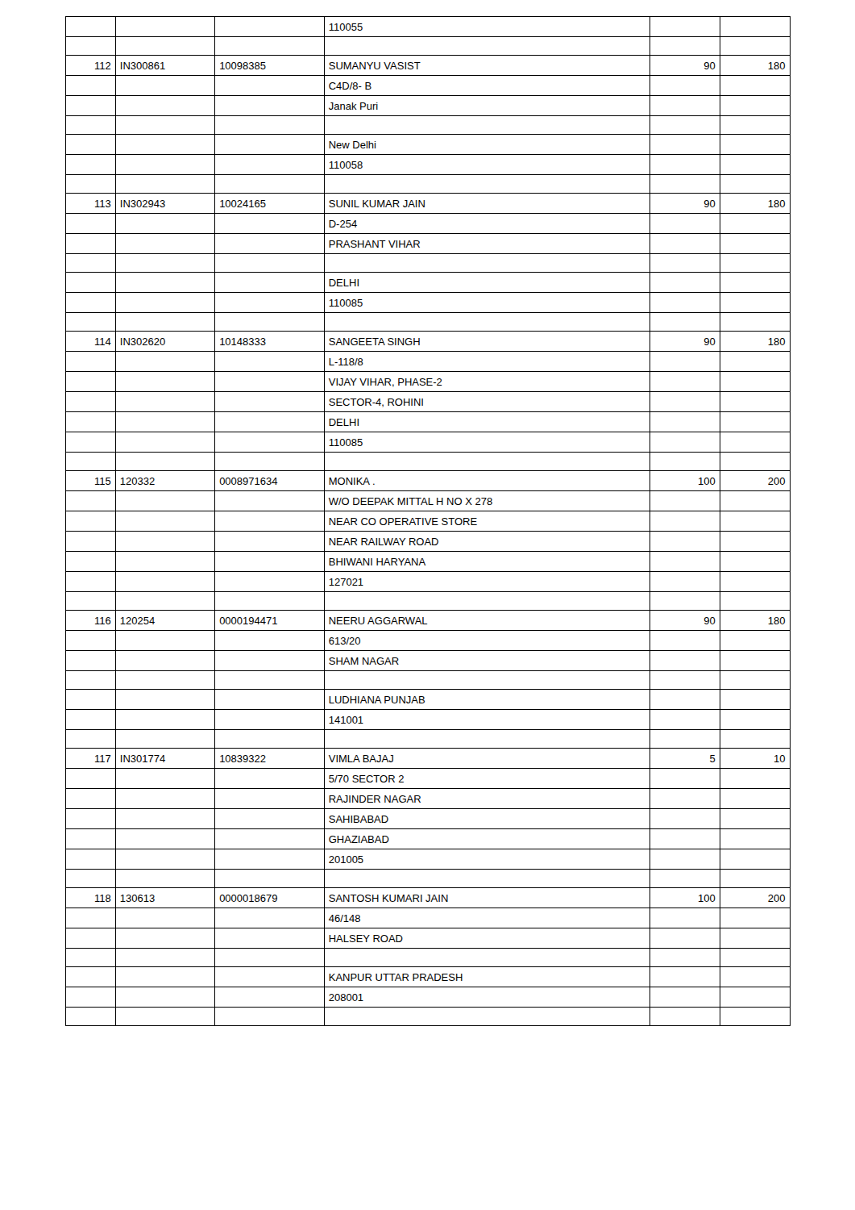| | | | 110055 | | |
| 112 | IN300861 | 10098385 | SUMANYU VASIST | 90 | 180 |
| | | | C4D/8- B | | |
| | | | Janak Puri | | |
| | | | New Delhi | | |
| | | | 110058 | | |
| 113 | IN302943 | 10024165 | SUNIL KUMAR JAIN | 90 | 180 |
| | | | D-254 | | |
| | | | PRASHANT VIHAR | | |
| | | | DELHI | | |
| | | | 110085 | | |
| 114 | IN302620 | 10148333 | SANGEETA SINGH | 90 | 180 |
| | | | L-118/8 | | |
| | | | VIJAY VIHAR, PHASE-2 | | |
| | | | SECTOR-4, ROHINI | | |
| | | | DELHI | | |
| | | | 110085 | | |
| 115 | 120332 | 0008971634 | MONIKA . | 100 | 200 |
| | | | W/O DEEPAK MITTAL H NO X 278 | | |
| | | | NEAR CO OPERATIVE STORE | | |
| | | | NEAR RAILWAY ROAD | | |
| | | | BHIWANI HARYANA | | |
| | | | 127021 | | |
| 116 | 120254 | 0000194471 | NEERU AGGARWAL | 90 | 180 |
| | | | 613/20 | | |
| | | | SHAM NAGAR | | |
| | | | LUDHIANA PUNJAB | | |
| | | | 141001 | | |
| 117 | IN301774 | 10839322 | VIMLA BAJAJ | 5 | 10 |
| | | | 5/70 SECTOR 2 | | |
| | | | RAJINDER NAGAR | | |
| | | | SAHIBABAD | | |
| | | | GHAZIABAD | | |
| | | | 201005 | | |
| 118 | 130613 | 0000018679 | SANTOSH KUMARI JAIN | 100 | 200 |
| | | | 46/148 | | |
| | | | HALSEY ROAD | | |
| | | | KANPUR UTTAR PRADESH | | |
| | | | 208001 | | |